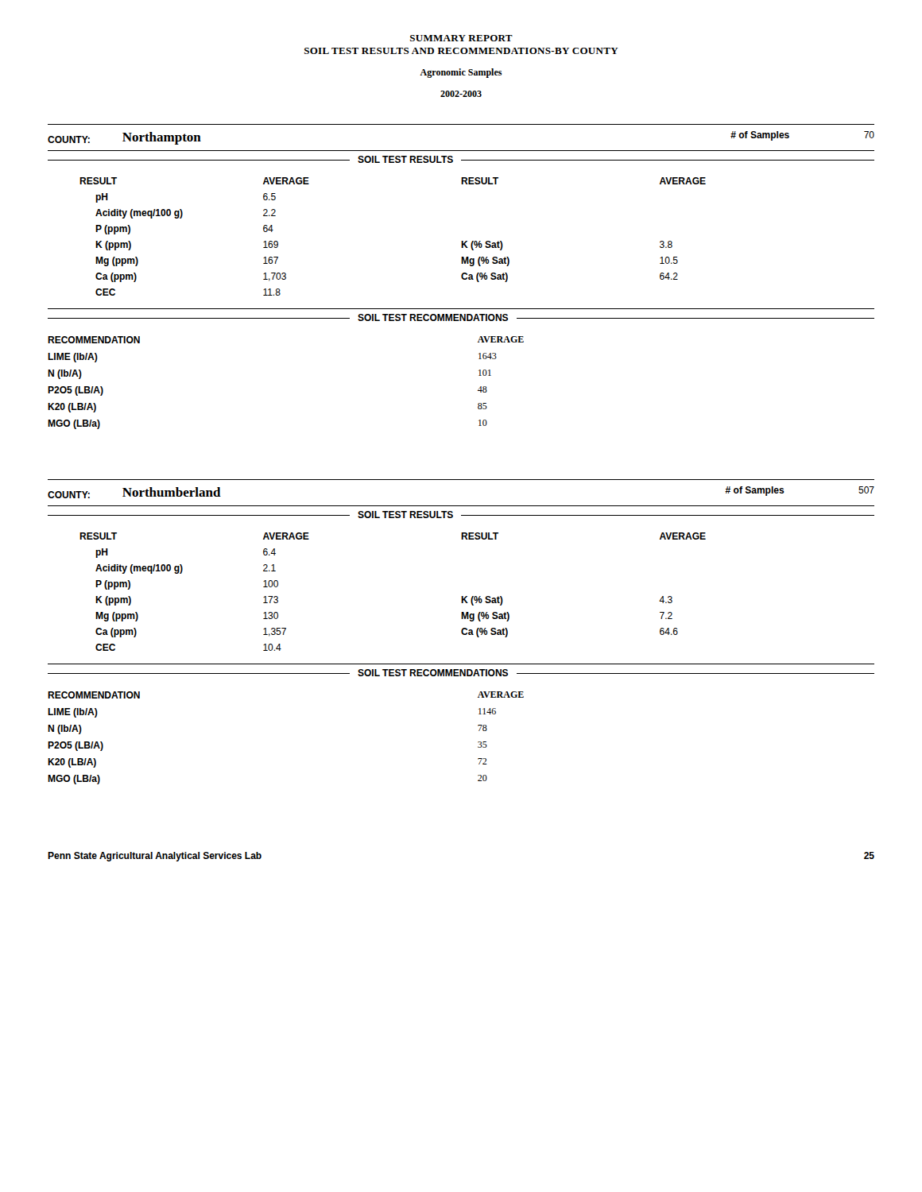SUMMARY REPORT
SOIL TEST RESULTS AND RECOMMENDATIONS-BY COUNTY
Agronomic Samples
2002-2003
COUNTY: Northampton # of Samples 70
SOIL TEST RESULTS
| RESULT | AVERAGE | RESULT | AVERAGE |
| --- | --- | --- | --- |
| pH | 6.5 | | |
| Acidity (meq/100 g) | 2.2 | | |
| P (ppm) | 64 | | |
| K (ppm) | 169 | K (% Sat) | 3.8 |
| Mg (ppm) | 167 | Mg (% Sat) | 10.5 |
| Ca (ppm) | 1,703 | Ca (% Sat) | 64.2 |
| CEC | 11.8 | | |
SOIL TEST RECOMMENDATIONS
| RECOMMENDATION | AVERAGE |
| --- | --- |
| LIME (lb/A) | 1643 |
| N (lb/A) | 101 |
| P2O5 (LB/A) | 48 |
| K20 (LB/A) | 85 |
| MGO (LB/a) | 10 |
COUNTY: Northumberland # of Samples 507
SOIL TEST RESULTS
| RESULT | AVERAGE | RESULT | AVERAGE |
| --- | --- | --- | --- |
| pH | 6.4 | | |
| Acidity (meq/100 g) | 2.1 | | |
| P (ppm) | 100 | | |
| K (ppm) | 173 | K (% Sat) | 4.3 |
| Mg (ppm) | 130 | Mg (% Sat) | 7.2 |
| Ca (ppm) | 1,357 | Ca (% Sat) | 64.6 |
| CEC | 10.4 | | |
SOIL TEST RECOMMENDATIONS
| RECOMMENDATION | AVERAGE |
| --- | --- |
| LIME (lb/A) | 1146 |
| N (lb/A) | 78 |
| P2O5 (LB/A) | 35 |
| K20 (LB/A) | 72 |
| MGO (LB/a) | 20 |
Penn State Agricultural Analytical Services Lab 25